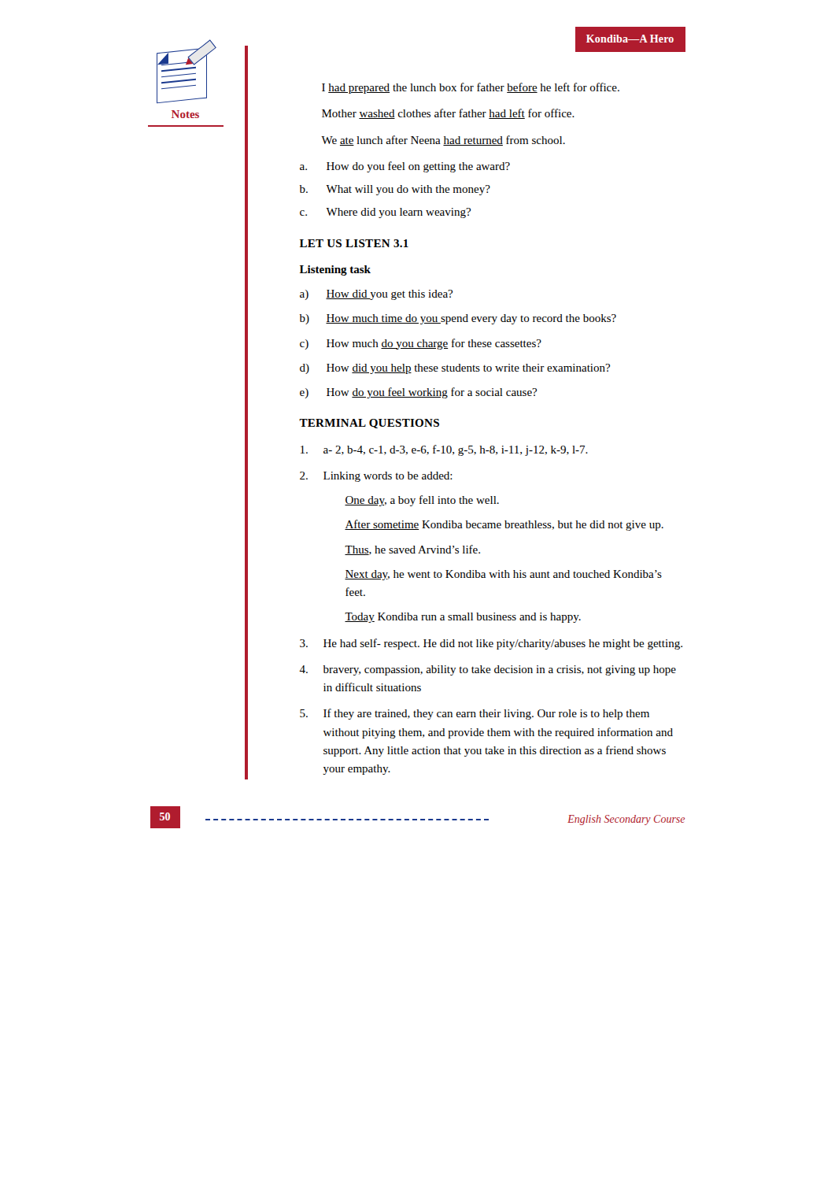Kondiba—A Hero
Notes
I had prepared the lunch box for father before he left for office.
Mother washed clothes after father had left for office.
We ate lunch after Neena had returned from school.
a. How do you feel on getting the award?
b. What will you do with the money?
c. Where did you learn weaving?
LET US LISTEN 3.1
Listening task
a) How did you get this idea?
b) How much time do you spend every day to record the books?
c) How much do you charge for these cassettes?
d) How did you help these students to write their examination?
e) How do you feel working for a social cause?
TERMINAL QUESTIONS
1. a- 2, b-4, c-1, d-3, e-6, f-10, g-5, h-8, i-11, j-12, k-9, l-7.
2. Linking words to be added:
One day, a boy fell into the well.
After sometime Kondiba became breathless, but he did not give up.
Thus, he saved Arvind’s life.
Next day, he went to Kondiba with his aunt and touched Kondiba’s feet.
Today Kondiba run a small business and is happy.
3. He had self- respect. He did not like pity/charity/abuses he might be getting.
4. bravery, compassion, ability to take decision in a crisis, not giving up hope in difficult situations
5. If they are trained, they can earn their living. Our role is to help them without pitying them, and provide them with the required information and support. Any little action that you take in this direction as a friend shows your empathy.
50
English Secondary Course